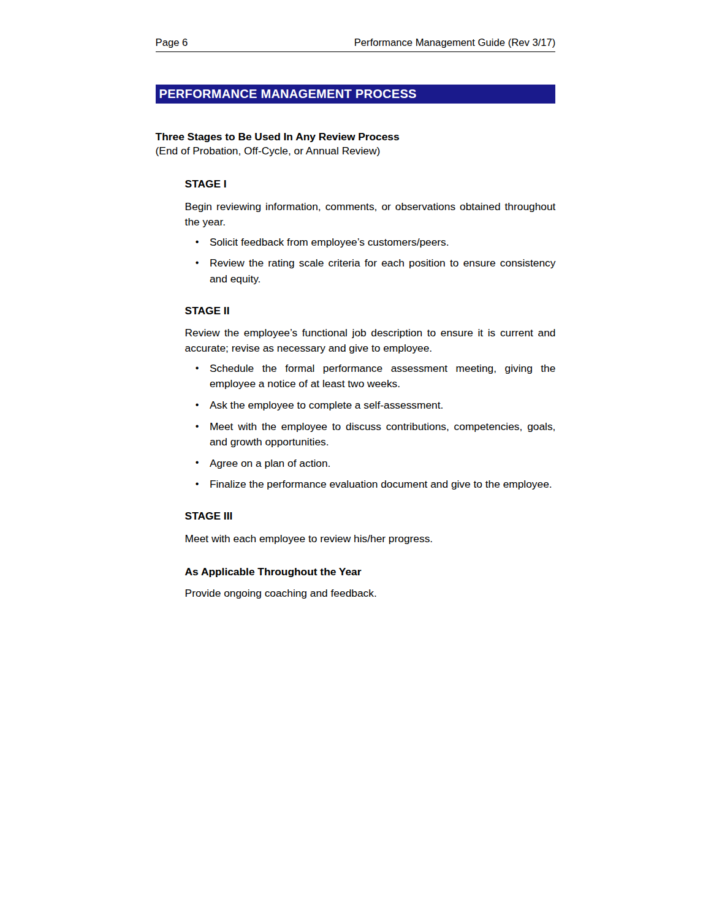Page 6 Performance Management Guide (Rev 3/17)
PERFORMANCE MANAGEMENT PROCESS
Three Stages to Be Used In Any Review Process
(End of Probation, Off-Cycle, or Annual Review)
STAGE I
Begin reviewing information, comments, or observations obtained throughout the year.
Solicit feedback from employee’s customers/peers.
Review the rating scale criteria for each position to ensure consistency and equity.
STAGE II
Review the employee’s functional job description to ensure it is current and accurate; revise as necessary and give to employee.
Schedule the formal performance assessment meeting, giving the employee a notice of at least two weeks.
Ask the employee to complete a self-assessment.
Meet with the employee to discuss contributions, competencies, goals, and growth opportunities.
Agree on a plan of action.
Finalize the performance evaluation document and give to the employee.
STAGE III
Meet with each employee to review his/her progress.
As Applicable Throughout the Year
Provide ongoing coaching and feedback.